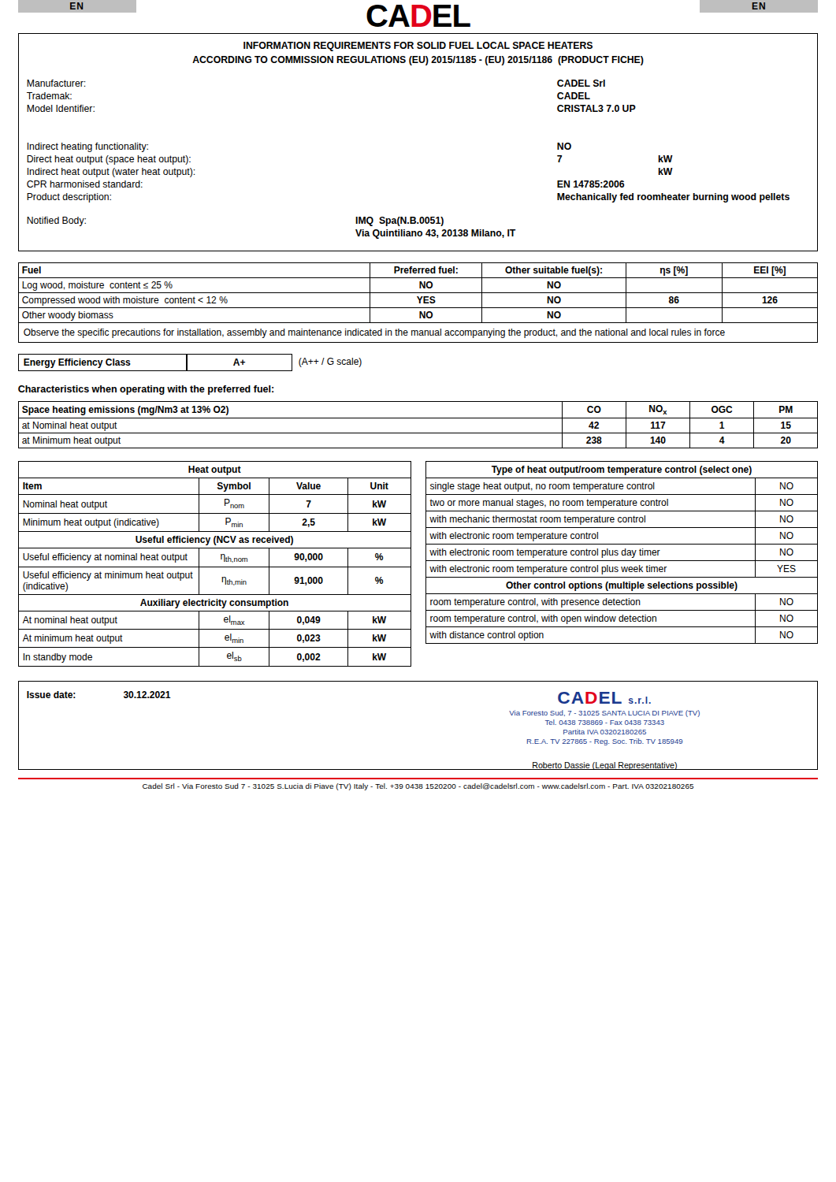EN
CADEL
EN
INFORMATION REQUIREMENTS FOR SOLID FUEL LOCAL SPACE HEATERS
ACCORDING TO COMMISSION REGULATIONS (EU) 2015/1185 - (EU) 2015/1186 (PRODUCT FICHE)
| Manufacturer: | CADEL Srl |
| Trademak: | CADEL |
| Model Identifier: | CRISTAL3 7.0 UP |
| Indirect heating functionality: | NO |
| Direct heat output (space heat output): | 7 | kW |
| Indirect heat output (water heat output): | | kW |
| CPR harmonised standard: | EN 14785:2006 |
| Product description: | Mechanically fed roomheater burning wood pellets |
| Notified Body: | IMQ Spa(N.B.0051) |
| | Via Quintiliano 43, 20138 Milano, IT |
| Fuel | Preferred fuel: | Other suitable fuel(s): | ηs [%] | EEI [%] |
| --- | --- | --- | --- | --- |
| Log wood, moisture content ≤ 25 % | NO | NO | | |
| Compressed wood with moisture content < 12 % | YES | NO | 86 | 126 |
| Other woody biomass | NO | NO | | |
Observe the specific precautions for installation, assembly and maintenance indicated in the manual accompanying the product, and the national and local rules in force
Energy Efficiency Class
A+
(A++ / G scale)
Characteristics when operating with the preferred fuel:
| Space heating emissions (mg/Nm3 at 13% O2) | CO | NO x | OGC | PM |
| --- | --- | --- | --- | --- |
| at Nominal heat output | 42 | 117 | 1 | 15 |
| at Minimum heat output | 238 | 140 | 4 | 20 |
| Heat output |
| --- |
| Item | Symbol | Value | Unit |
| Nominal heat output | P nom | 7 | kW |
| Minimum heat output (indicative) | P min | 2,5 | kW |
| Useful efficiency (NCV as received) |
| Useful efficiency at nominal heat output | η th,nom | 90,000 | % |
| Useful efficiency at minimum heat output (indicative) | η th,min | 91,000 | % |
| Auxiliary electricity consumption |
| At nominal heat output | el max | 0,049 | kW |
| At minimum heat output | el min | 0,023 | kW |
| In standby mode | el sb | 0,002 | kW |
| Type of heat output/room temperature control (select one) |
| --- |
| single stage heat output, no room temperature control | NO |
| two or more manual stages, no room temperature control | NO |
| with mechanic thermostat room temperature control | NO |
| with electronic room temperature control | NO |
| with electronic room temperature control plus day timer | NO |
| with electronic room temperature control plus week timer | YES |
| Other control options (multiple selections possible) |
| room temperature control, with presence detection | NO |
| room temperature control, with open window detection | NO |
| with distance control option | NO |
Issue date:30.12.2021
CADEL s.r.l.
Via Foresto Sud, 7 - 31025 SANTA LUCIA DI PIAVE (TV)
Tel. 0438 738869 - Fax 0438 73343
Partita IVA 03202180265
R.E.A. TV 227865 - Reg. Soc. Trib. TV 185949
Roberto Dassie (Legal Representative)
 
Cadel Srl - Via Foresto Sud 7 - 31025 S.Lucia di Piave (TV) Italy - Tel. +39 0438 1520200 - cadel@cadelsrl.com - www.cadelsrl.com - Part. IVA 03202180265